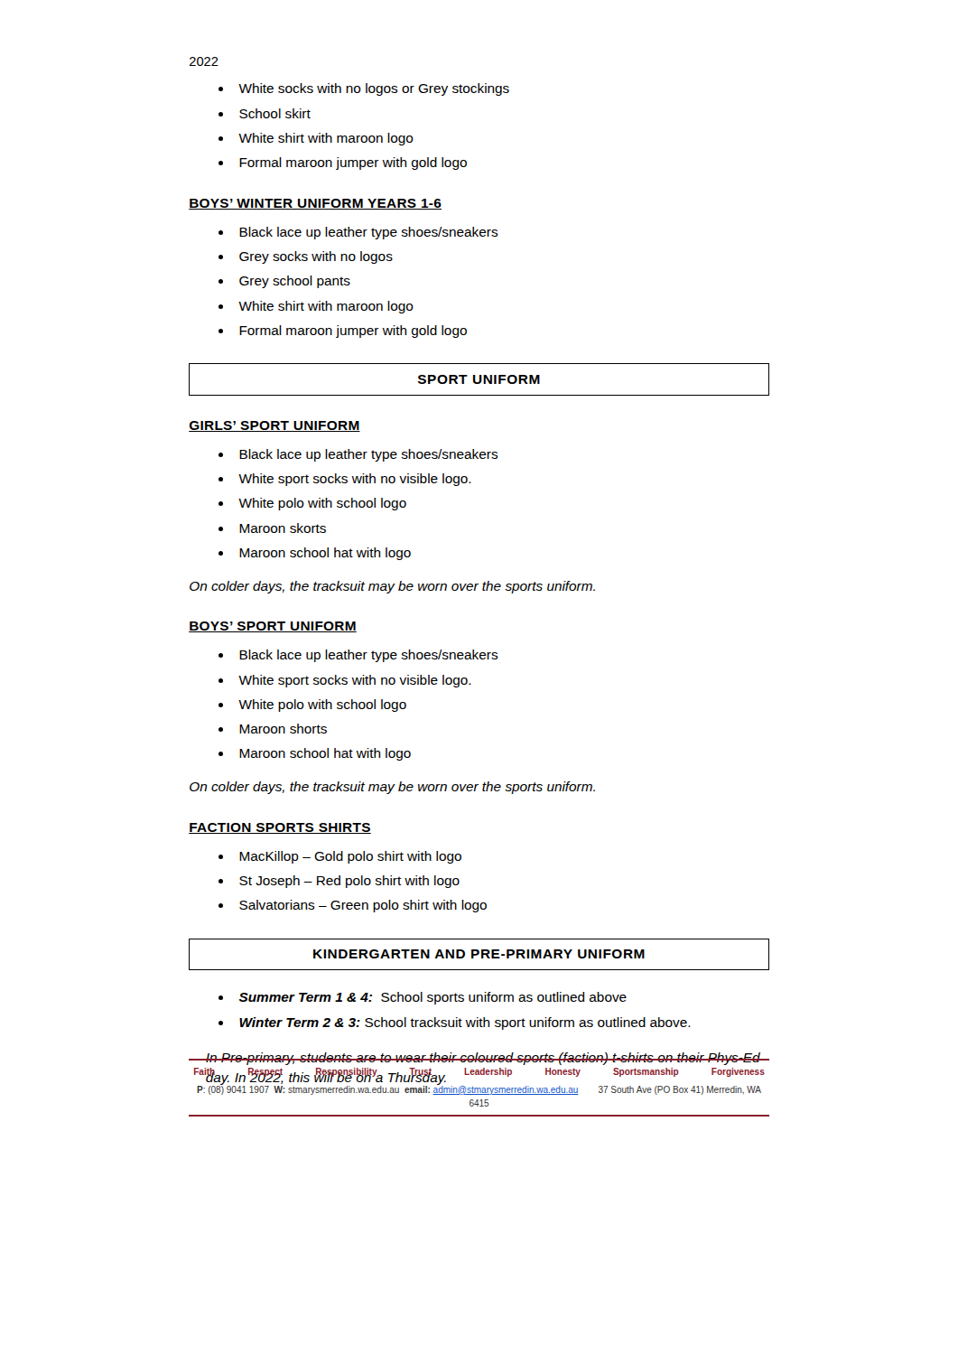2022
White socks with no logos or Grey stockings
School skirt
White shirt with maroon logo
Formal maroon jumper with gold logo
BOYS’ WINTER UNIFORM YEARS 1-6
Black lace up leather type shoes/sneakers
Grey socks with no logos
Grey school pants
White shirt with maroon logo
Formal maroon jumper with gold logo
SPORT UNIFORM
GIRLS’ SPORT UNIFORM
Black lace up leather type shoes/sneakers
White sport socks with no visible logo.
White polo with school logo
Maroon skorts
Maroon school hat with logo
On colder days, the tracksuit may be worn over the sports uniform.
BOYS’ SPORT UNIFORM
Black lace up leather type shoes/sneakers
White sport socks with no visible logo.
White polo with school logo
Maroon shorts
Maroon school hat with logo
On colder days, the tracksuit may be worn over the sports uniform.
FACTION SPORTS SHIRTS
MacKillop – Gold polo shirt with logo
St Joseph – Red polo shirt with logo
Salvatorians – Green polo shirt with logo
KINDERGARTEN AND PRE-PRIMARY UNIFORM
Summer Term 1 & 4: School sports uniform as outlined above
Winter Term 2 & 3: School tracksuit with sport uniform as outlined above.
In Pre-primary, students are to wear their coloured sports (faction) t-shirts on their Phys-Ed day. In 2022, this will be on a Thursday.
Faith Respect Responsibility Trust Leadership Honesty Sportsmanship Forgiveness
P: (08) 9041 1907 W: stmarysmerredin.wa.edu.au email: admin@stmarysmerredin.wa.edu.au 37 South Ave (PO Box 41) Merredin, WA 6415